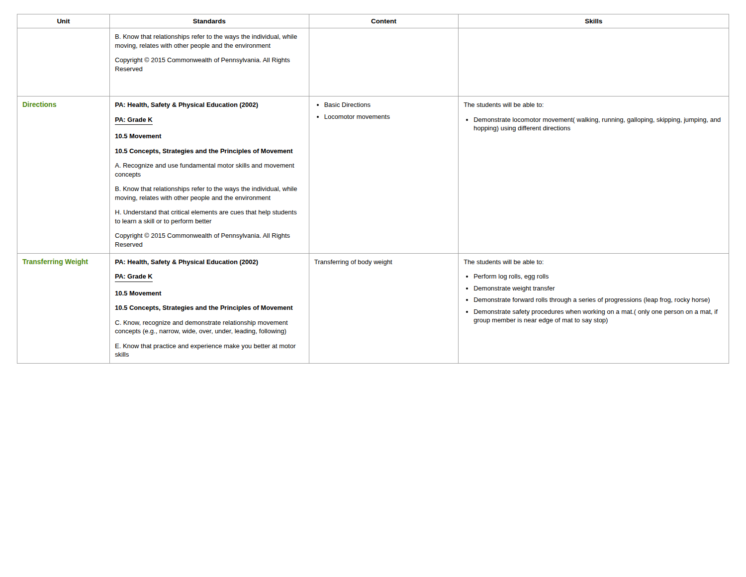| Unit | Standards | Content | Skills |
| --- | --- | --- | --- |
| | B. Know that relationships refer to the ways the individual, while moving, relates with other people and the environment Copyright © 2015 Commonwealth of Pennsylvania. All Rights Reserved | | |
| Directions | PA: Health, Safety & Physical Education (2002) PA: Grade K 10.5 Movement 10.5 Concepts, Strategies and the Principles of Movement A. Recognize and use fundamental motor skills and movement concepts B. Know that relationships refer to the ways the individual, while moving, relates with other people and the environment H. Understand that critical elements are cues that help students to learn a skill or to perform better Copyright © 2015 Commonwealth of Pennsylvania. All Rights Reserved | Basic Directions Locomotor movements | The students will be able to: Demonstrate locomotor movement( walking, running, galloping, skipping, jumping, and hopping) using different directions |
| Transferring Weight | PA: Health, Safety & Physical Education (2002) PA: Grade K 10.5 Movement 10.5 Concepts, Strategies and the Principles of Movement C. Know, recognize and demonstrate relationship movement concepts (e.g., narrow, wide, over, under, leading, following) E. Know that practice and experience make you better at motor skills | Transferring of body weight | The students will be able to: Perform log rolls, egg rolls Demonstrate weight transfer Demonstrate forward rolls through a series of progressions (leap frog, rocky horse) Demonstrate safety procedures when working on a mat.( only one person on a mat, if group member is near edge of mat to say stop) |